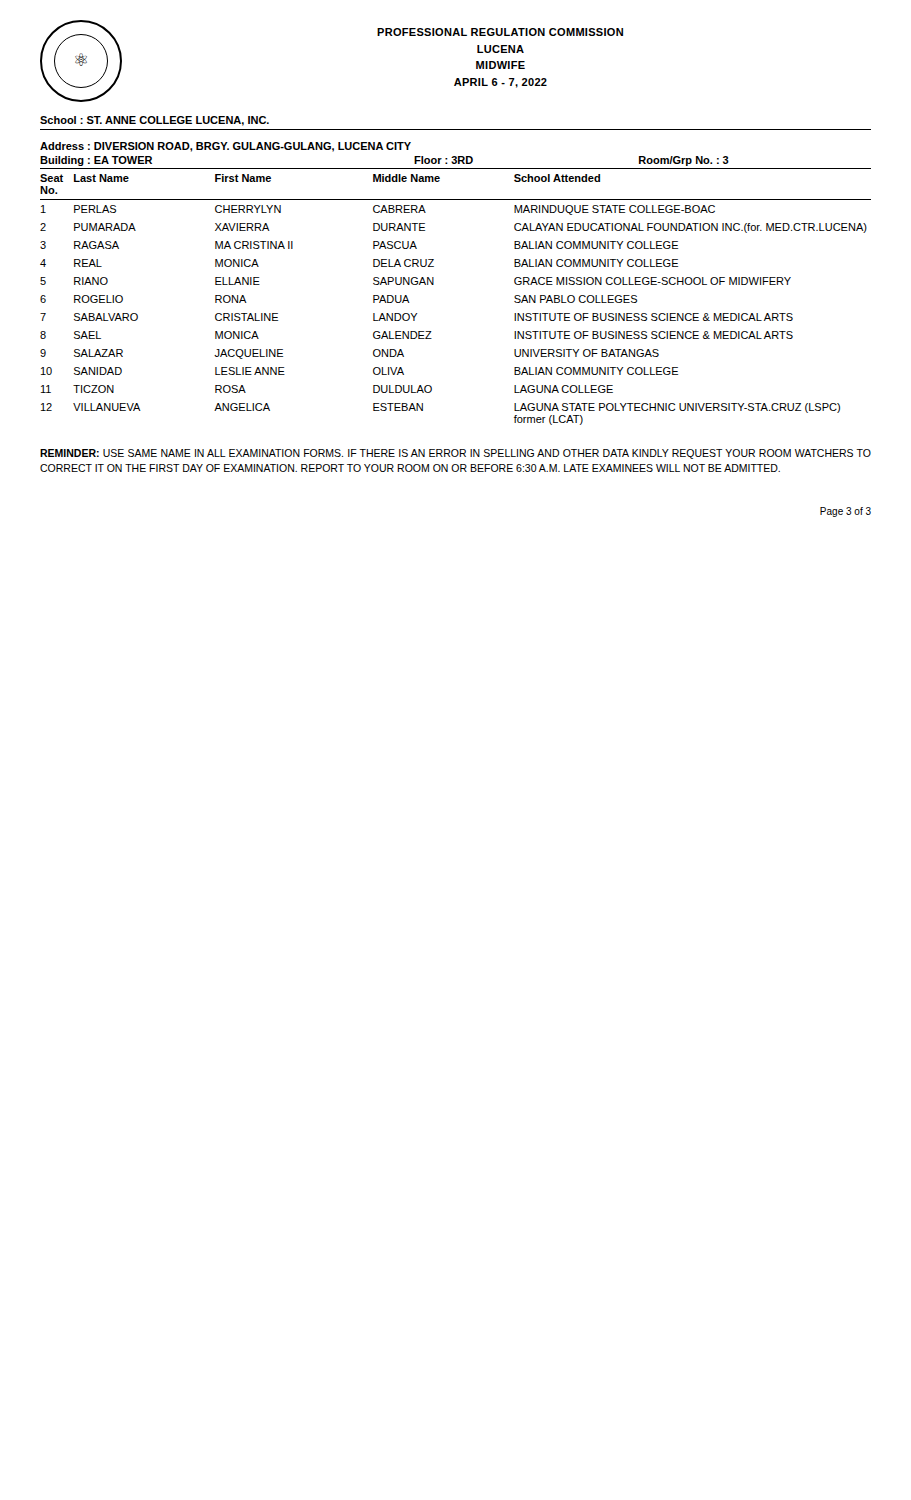⚛
PROFESSIONAL REGULATION COMMISSION
LUCENA
MIDWIFE
APRIL 6 - 7, 2022
School : ST. ANNE COLLEGE LUCENA, INC.
Address : DIVERSION ROAD, BRGY. GULANG-GULANG, LUCENA CITY
Building : EA TOWER
Floor : 3RD
Room/Grp No. : 3
| Seat No. | Last Name | First Name | Middle Name | School Attended |
| --- | --- | --- | --- | --- |
| 1 | PERLAS | CHERRYLYN | CABRERA | MARINDUQUE STATE COLLEGE-BOAC |
| 2 | PUMARADA | XAVIERRA | DURANTE | CALAYAN EDUCATIONAL FOUNDATION INC.(for. MED.CTR.LUCENA) |
| 3 | RAGASA | MA CRISTINA II | PASCUA | BALIAN COMMUNITY COLLEGE |
| 4 | REAL | MONICA | DELA CRUZ | BALIAN COMMUNITY COLLEGE |
| 5 | RIANO | ELLANIE | SAPUNGAN | GRACE MISSION COLLEGE-SCHOOL OF MIDWIFERY |
| 6 | ROGELIO | RONA | PADUA | SAN PABLO COLLEGES |
| 7 | SABALVARO | CRISTALINE | LANDOY | INSTITUTE OF BUSINESS SCIENCE & MEDICAL ARTS |
| 8 | SAEL | MONICA | GALENDEZ | INSTITUTE OF BUSINESS SCIENCE & MEDICAL ARTS |
| 9 | SALAZAR | JACQUELINE | ONDA | UNIVERSITY OF BATANGAS |
| 10 | SANIDAD | LESLIE ANNE | OLIVA | BALIAN COMMUNITY COLLEGE |
| 11 | TICZON | ROSA | DULDULAO | LAGUNA COLLEGE |
| 12 | VILLANUEVA | ANGELICA | ESTEBAN | LAGUNA STATE POLYTECHNIC UNIVERSITY-STA.CRUZ (LSPC) former (LCAT) |
REMINDER: USE SAME NAME IN ALL EXAMINATION FORMS. IF THERE IS AN ERROR IN SPELLING AND OTHER DATA KINDLY REQUEST YOUR ROOM WATCHERS TO CORRECT IT ON THE FIRST DAY OF EXAMINATION. REPORT TO YOUR ROOM ON OR BEFORE 6:30 A.M. LATE EXAMINEES WILL NOT BE ADMITTED.
Page 3 of 3